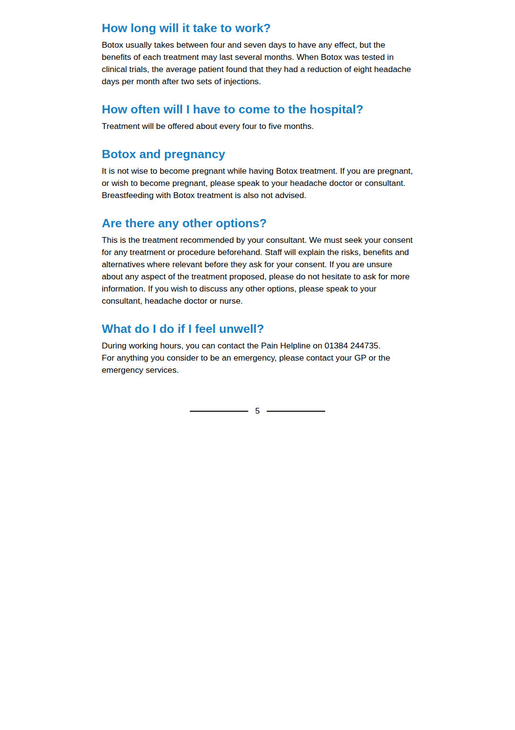How long will it take to work?
Botox usually takes between four and seven days to have any effect, but the benefits of each treatment may last several months. When Botox was tested in clinical trials, the average patient found that they had a reduction of eight headache days per month after two sets of injections.
How often will I have to come to the hospital?
Treatment will be offered about every four to five months.
Botox and pregnancy
It is not wise to become pregnant while having Botox treatment. If you are pregnant, or wish to become pregnant, please speak to your headache doctor or consultant. Breastfeeding with Botox treatment is also not advised.
Are there any other options?
This is the treatment recommended by your consultant. We must seek your consent for any treatment or procedure beforehand. Staff will explain the risks, benefits and alternatives where relevant before they ask for your consent. If you are unsure about any aspect of the treatment proposed, please do not hesitate to ask for more information. If you wish to discuss any other options, please speak to your consultant, headache doctor or nurse.
What do I do if I feel unwell?
During working hours, you can contact the Pain Helpline on 01384 244735.
For anything you consider to be an emergency, please contact your GP or the emergency services.
5